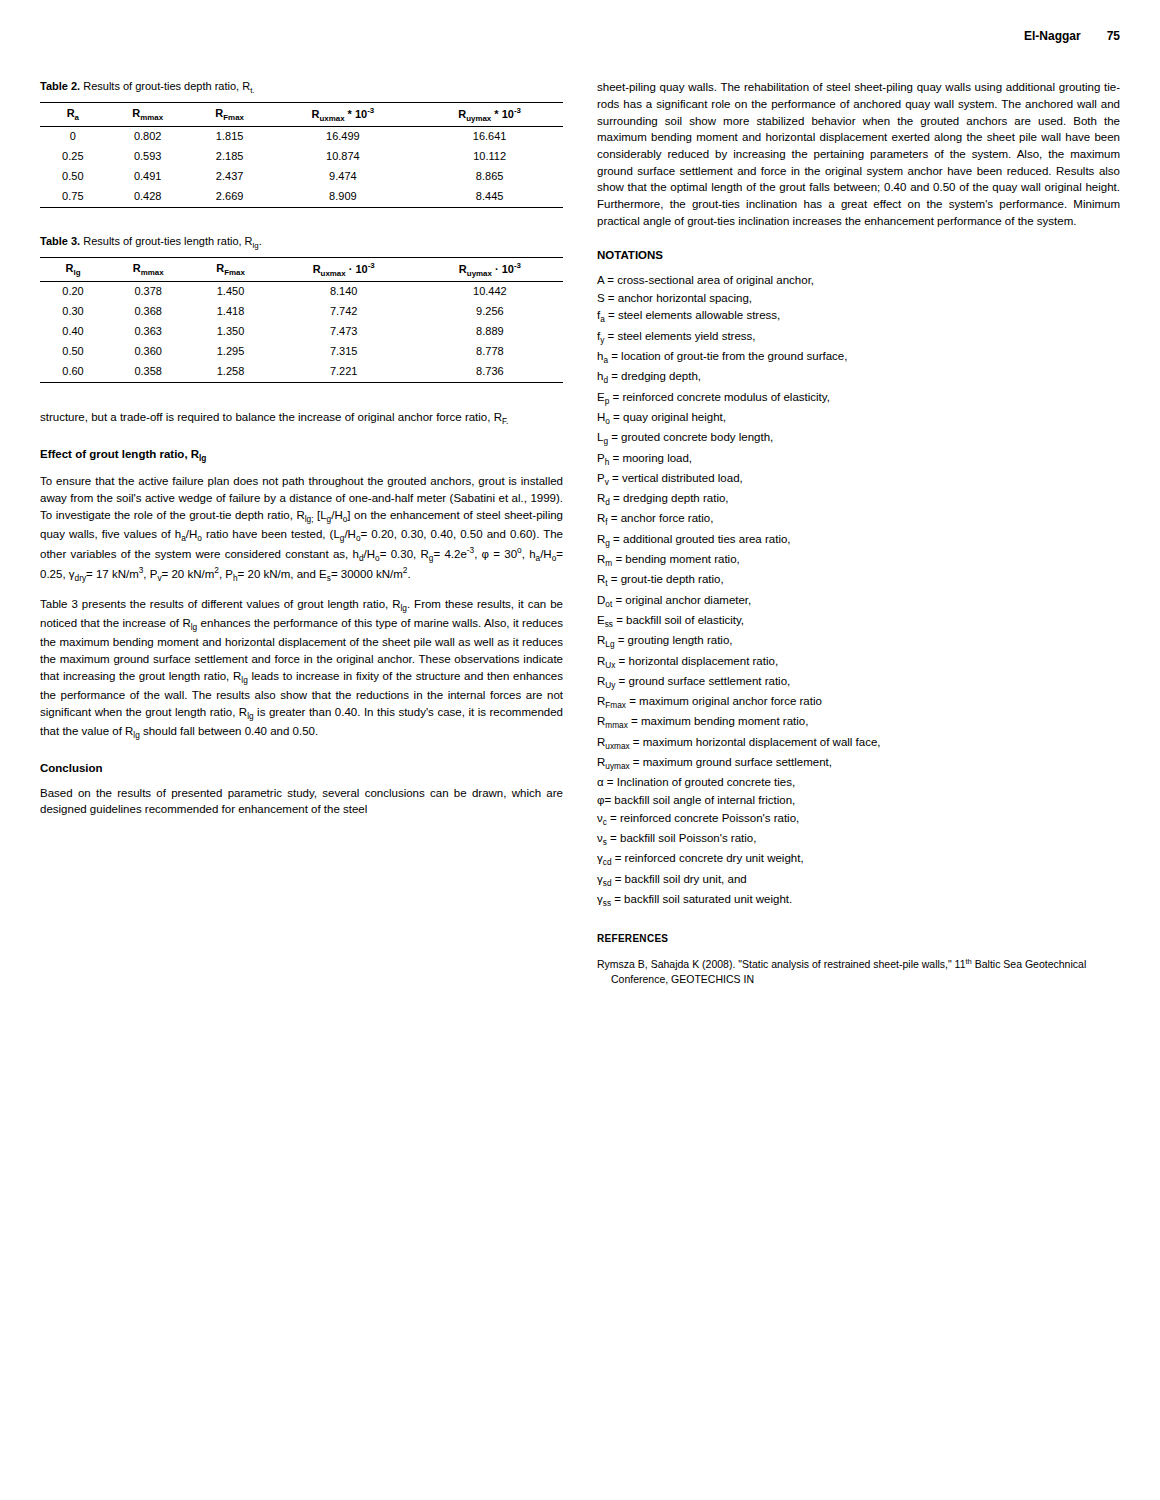El-Naggar75
Table 2. Results of grout-ties depth ratio, R t.
| R a | R mmax | R Fmax | R uxmax * 10 -3 | R uymax * 10 -3 |
| --- | --- | --- | --- | --- |
| 0 | 0.802 | 1.815 | 16.499 | 16.641 |
| 0.25 | 0.593 | 2.185 | 10.874 | 10.112 |
| 0.50 | 0.491 | 2.437 | 9.474 | 8.865 |
| 0.75 | 0.428 | 2.669 | 8.909 | 8.445 |
Table 3. Results of grout-ties length ratio, R lg .
| R lg | R mmax | R Fmax | R uxmax · 10 -3 | R uymax · 10 -3 |
| --- | --- | --- | --- | --- |
| 0.20 | 0.378 | 1.450 | 8.140 | 10.442 |
| 0.30 | 0.368 | 1.418 | 7.742 | 9.256 |
| 0.40 | 0.363 | 1.350 | 7.473 | 8.889 |
| 0.50 | 0.360 | 1.295 | 7.315 | 8.778 |
| 0.60 | 0.358 | 1.258 | 7.221 | 8.736 |
structure, but a trade-off is required to balance the increase of original anchor force ratio, RF.
Effect of grout length ratio, Rlg
To ensure that the active failure plan does not path throughout the grouted anchors, grout is installed away from the soil's active wedge of failure by a distance of one-and-half meter (Sabatini et al., 1999). To investigate the role of the grout-tie depth ratio, Rlg; [Lg/Ho] on the enhancement of steel sheet-piling quay walls, five values of ha/Ho ratio have been tested, (Lg/Ho= 0.20, 0.30, 0.40, 0.50 and 0.60). The other variables of the system were considered constant as, hd/Ho= 0.30, Rg= 4.2e-3, φ = 30o, ha/Ho= 0.25, γdry= 17 kN/m3, Pv= 20 kN/m2, Ph= 20 kN/m, and Es= 30000 kN/m2.
Table 3 presents the results of different values of grout length ratio, Rlg. From these results, it can be noticed that the increase of Rlg enhances the performance of this type of marine walls. Also, it reduces the maximum bending moment and horizontal displacement of the sheet pile wall as well as it reduces the maximum ground surface settlement and force in the original anchor. These observations indicate that increasing the grout length ratio, Rlg leads to increase in fixity of the structure and then enhances the performance of the wall. The results also show that the reductions in the internal forces are not significant when the grout length ratio, Rlg is greater than 0.40. In this study's case, it is recommended that the value of Rlg should fall between 0.40 and 0.50.
Conclusion
Based on the results of presented parametric study, several conclusions can be drawn, which are designed guidelines recommended for enhancement of the steel
sheet-piling quay walls. The rehabilitation of steel sheet-piling quay walls using additional grouting tie-rods has a significant role on the performance of anchored quay wall system. The anchored wall and surrounding soil show more stabilized behavior when the grouted anchors are used. Both the maximum bending moment and horizontal displacement exerted along the sheet pile wall have been considerably reduced by increasing the pertaining parameters of the system. Also, the maximum ground surface settlement and force in the original system anchor have been reduced. Results also show that the optimal length of the grout falls between; 0.40 and 0.50 of the quay wall original height. Furthermore, the grout-ties inclination has a great effect on the system's performance. Minimum practical angle of grout-ties inclination increases the enhancement performance of the system.
NOTATIONS
A = cross-sectional area of original anchor,
S = anchor horizontal spacing,
fa = steel elements allowable stress,
fy = steel elements yield stress,
ha = location of grout-tie from the ground surface,
hd = dredging depth,
Ep = reinforced concrete modulus of elasticity,
Ho = quay original height,
Lg = grouted concrete body length,
Ph = mooring load,
Pv = vertical distributed load,
Rd = dredging depth ratio,
Rf = anchor force ratio,
Rg = additional grouted ties area ratio,
Rm = bending moment ratio,
Rt = grout-tie depth ratio,
Dot = original anchor diameter,
Ess = backfill soil of elasticity,
RLg = grouting length ratio,
RUx = horizontal displacement ratio,
RUy = ground surface settlement ratio,
RFmax = maximum original anchor force ratio
Rmmax = maximum bending moment ratio,
Ruxmax = maximum horizontal displacement of wall face,
Ruymax = maximum ground surface settlement,
α = Inclination of grouted concrete ties,
φ= backfill soil angle of internal friction,
νc = reinforced concrete Poisson's ratio,
νs = backfill soil Poisson's ratio,
γcd = reinforced concrete dry unit weight,
γsd = backfill soil dry unit, and
γss = backfill soil saturated unit weight.
REFERENCES
Rymsza B, Sahajda K (2008). "Static analysis of restrained sheet-pile walls," 11th Baltic Sea Geotechnical Conference, GEOTECHICS IN